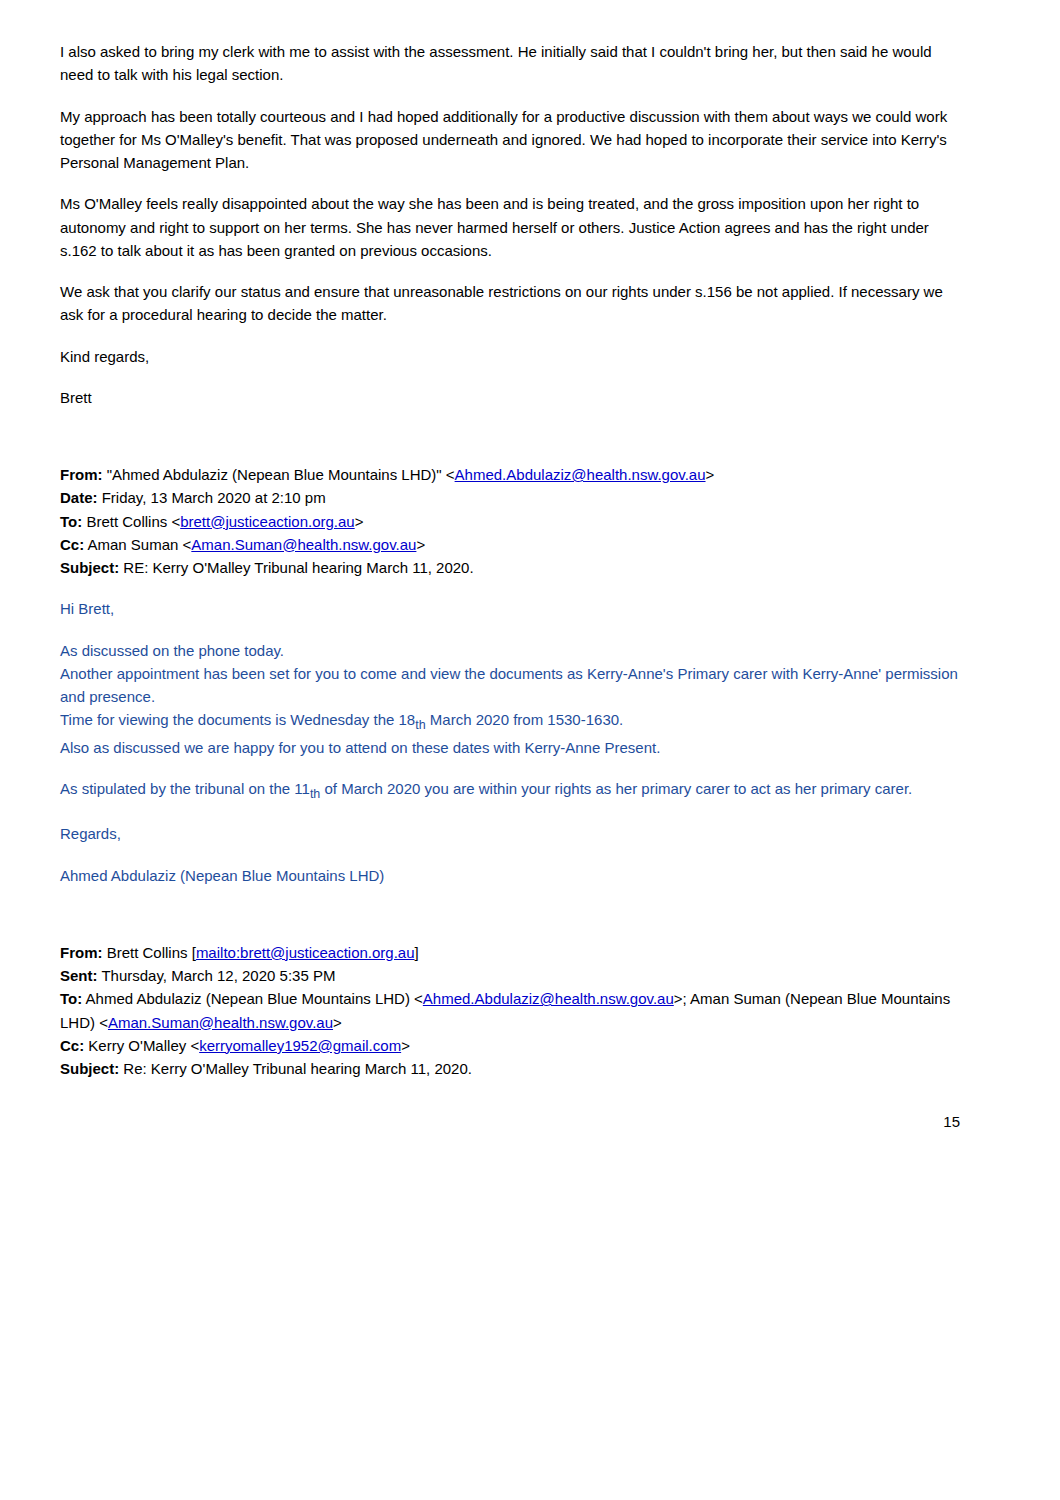I also asked to bring my clerk with me to assist with the assessment. He initially said that I couldn't bring her, but then said he would need to talk with his legal section.
My approach has been totally courteous and I had hoped additionally for a productive discussion with them about ways we could work together for Ms O'Malley's benefit. That was proposed underneath and ignored. We had hoped to incorporate their service into Kerry's Personal Management Plan.
Ms O'Malley feels really disappointed about the way she has been and is being treated, and the gross imposition upon her right to autonomy and right to support on her terms. She has never harmed herself or others. Justice Action agrees and has the right under s.162 to talk about it as has been granted on previous occasions.
We ask that you clarify our status and ensure that unreasonable restrictions on our rights under s.156 be not applied. If necessary we ask for a procedural hearing to decide the matter.
Kind regards,
Brett
From: "Ahmed Abdulaziz (Nepean Blue Mountains LHD)" <Ahmed.Abdulaziz@health.nsw.gov.au>
Date: Friday, 13 March 2020 at 2:10 pm
To: Brett Collins <brett@justiceaction.org.au>
Cc: Aman Suman <Aman.Suman@health.nsw.gov.au>
Subject: RE: Kerry O'Malley Tribunal hearing March 11, 2020.
Hi Brett,
As discussed on the phone today.
Another appointment has been set for you to come and view the documents as Kerry-Anne's Primary carer with Kerry-Anne' permission and presence.
Time for viewing the documents is Wednesday the 18th March 2020 from 1530-1630.
Also as discussed we are happy for you to attend on these dates with Kerry-Anne Present.
As stipulated by the tribunal on the 11th of March 2020 you are within your rights as her primary carer to act as her primary carer.
Regards,
Ahmed Abdulaziz (Nepean Blue Mountains LHD)
From: Brett Collins [mailto:brett@justiceaction.org.au]
Sent: Thursday, March 12, 2020 5:35 PM
To: Ahmed Abdulaziz (Nepean Blue Mountains LHD) <Ahmed.Abdulaziz@health.nsw.gov.au>; Aman Suman (Nepean Blue Mountains LHD) <Aman.Suman@health.nsw.gov.au>
Cc: Kerry O'Malley <kerryomalley1952@gmail.com>
Subject: Re: Kerry O'Malley Tribunal hearing March 11, 2020.
15